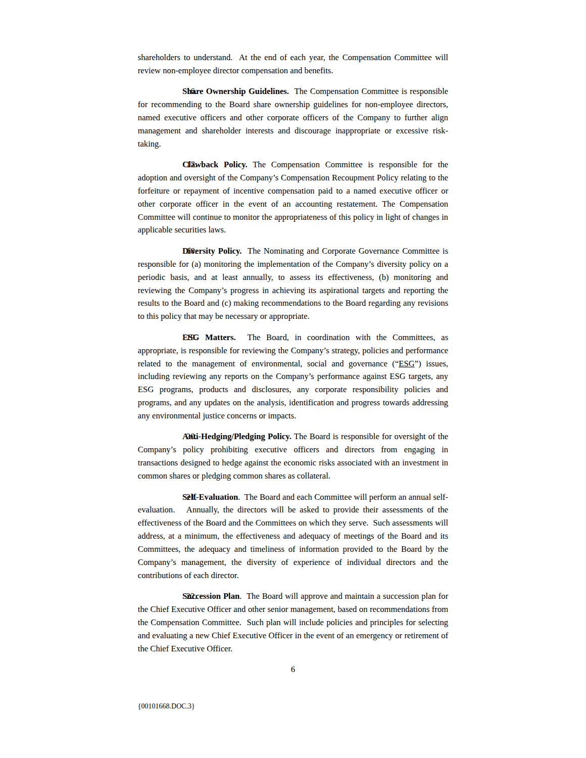shareholders to understand. At the end of each year, the Compensation Committee will review non-employee director compensation and benefits.
16. Share Ownership Guidelines. The Compensation Committee is responsible for recommending to the Board share ownership guidelines for non-employee directors, named executive officers and other corporate officers of the Company to further align management and shareholder interests and discourage inappropriate or excessive risk-taking.
17. Clawback Policy. The Compensation Committee is responsible for the adoption and oversight of the Company’s Compensation Recoupment Policy relating to the forfeiture or repayment of incentive compensation paid to a named executive officer or other corporate officer in the event of an accounting restatement. The Compensation Committee will continue to monitor the appropriateness of this policy in light of changes in applicable securities laws.
18. Diversity Policy. The Nominating and Corporate Governance Committee is responsible for (a) monitoring the implementation of the Company’s diversity policy on a periodic basis, and at least annually, to assess its effectiveness, (b) monitoring and reviewing the Company’s progress in achieving its aspirational targets and reporting the results to the Board and (c) making recommendations to the Board regarding any revisions to this policy that may be necessary or appropriate.
19. ESG Matters. The Board, in coordination with the Committees, as appropriate, is responsible for reviewing the Company’s strategy, policies and performance related to the management of environmental, social and governance (“ESG”) issues, including reviewing any reports on the Company’s performance against ESG targets, any ESG programs, products and disclosures, any corporate responsibility policies and programs, and any updates on the analysis, identification and progress towards addressing any environmental justice concerns or impacts.
20. Anti-Hedging/Pledging Policy. The Board is responsible for oversight of the Company’s policy prohibiting executive officers and directors from engaging in transactions designed to hedge against the economic risks associated with an investment in common shares or pledging common shares as collateral.
21. Self-Evaluation. The Board and each Committee will perform an annual self-evaluation. Annually, the directors will be asked to provide their assessments of the effectiveness of the Board and the Committees on which they serve. Such assessments will address, at a minimum, the effectiveness and adequacy of meetings of the Board and its Committees, the adequacy and timeliness of information provided to the Board by the Company’s management, the diversity of experience of individual directors and the contributions of each director.
22. Succession Plan. The Board will approve and maintain a succession plan for the Chief Executive Officer and other senior management, based on recommendations from the Compensation Committee. Such plan will include policies and principles for selecting and evaluating a new Chief Executive Officer in the event of an emergency or retirement of the Chief Executive Officer.
6
{00101668.DOC.3}